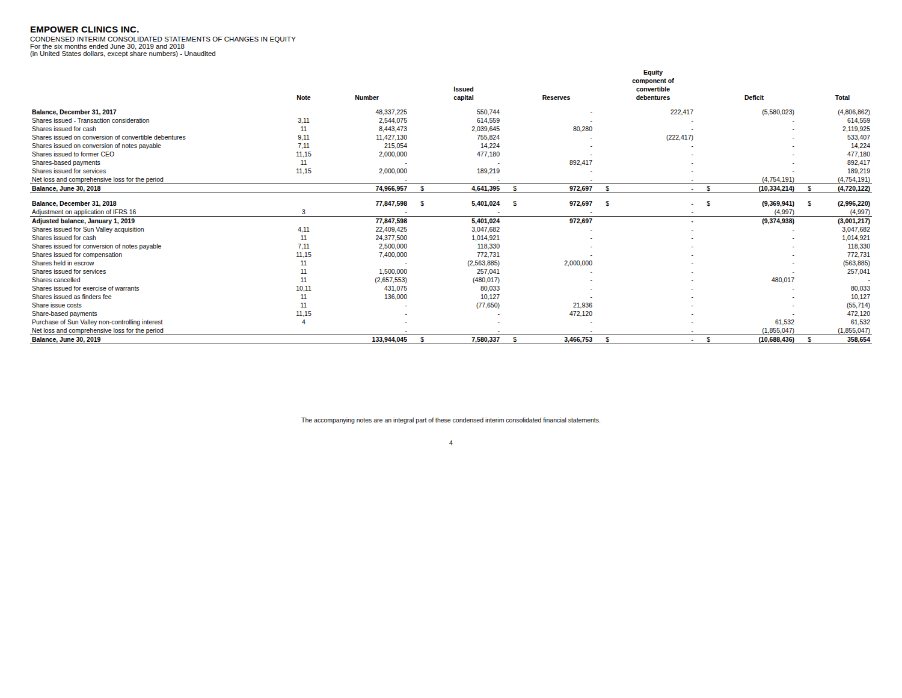EMPOWER CLINICS INC.
CONDENSED INTERIM CONSOLIDATED STATEMENTS OF CHANGES IN EQUITY
For the six months ended June 30, 2019 and 2018
(in United States dollars, except share numbers) - Unaudited
| | | | | | | | | Equity | | | | |
| --- | --- | --- | --- | --- | --- | --- | --- | --- | --- | --- | --- | --- |
| | | | | | | | | component of | | | | |
| | | | | Issued | | | | convertible | | | | |
| | Note | Number | | capital | | Reserves | | debentures | | Deficit | | Total |
| Balance, December 31, 2017 | | 48,337,225 | | 550,744 | | - | | 222,417 | | (5,580,023) | | (4,806,862) |
| Shares issued - Transaction consideration | 3,11 | 2,544,075 | | 614,559 | | - | | - | | - | | 614,559 |
| Shares issued for cash | 11 | 8,443,473 | | 2,039,645 | | 80,280 | | - | | - | | 2,119,925 |
| Shares issued on conversion of convertible debentures | 9,11 | 11,427,130 | | 755,824 | | - | | (222,417) | | - | | 533,407 |
| Shares issued on conversion of notes payable | 7,11 | 215,054 | | 14,224 | | - | | - | | - | | 14,224 |
| Shares issued to former CEO | 11,15 | 2,000,000 | | 477,180 | | - | | - | | - | | 477,180 |
| Shares-based payments | 11 | - | | - | | 892,417 | | - | | - | | 892,417 |
| Shares issued for services | 11,15 | 2,000,000 | | 189,219 | | - | | - | | - | | 189,219 |
| Net loss and comprehensive loss for the period | | - | | - | | - | | - | | (4,754,191) | | (4,754,191) |
| Balance, June 30, 2018 | | 74,966,957 | $ | 4,641,395 | $ | 972,697 | $ | - | $ | (10,334,214) | $ | (4,720,122) |
| Balance, December 31, 2018 | | 77,847,598 | $ | 5,401,024 | $ | 972,697 | $ | - | $ | (9,369,941) | $ | (2,996,220) |
| Adjustment on application of IFRS 16 | 3 | - | | - | | - | | - | | (4,997) | | (4,997) |
| Adjusted balance, January 1, 2019 | | 77,847,598 | | 5,401,024 | | 972,697 | | - | | (9,374,938) | | (3,001,217) |
| Shares issued for Sun Valley acquisition | 4,11 | 22,409,425 | | 3,047,682 | | - | | - | | - | | 3,047,682 |
| Shares issued for cash | 11 | 24,377,500 | | 1,014,921 | | - | | - | | - | | 1,014,921 |
| Shares issued for conversion of notes payable | 7,11 | 2,500,000 | | 118,330 | | - | | - | | - | | 118,330 |
| Shares issued for compensation | 11,15 | 7,400,000 | | 772,731 | | - | | - | | - | | 772,731 |
| Shares held in escrow | 11 | - | | (2,563,885) | | 2,000,000 | | - | | - | | (563,885) |
| Shares issued for services | 11 | 1,500,000 | | 257,041 | | - | | - | | - | | 257,041 |
| Shares cancelled | 11 | (2,657,553) | | (480,017) | | - | | - | | 480,017 | | - |
| Shares issued for exercise of warrants | 10,11 | 431,075 | | 80,033 | | - | | - | | - | | 80,033 |
| Shares issued as finders fee | 11 | 136,000 | | 10,127 | | - | | - | | - | | 10,127 |
| Share issue costs | 11 | - | | (77,650) | | 21,936 | | - | | - | | (55,714) |
| Share-based payments | 11,15 | - | | - | | 472,120 | | - | | - | | 472,120 |
| Purchase of Sun Valley non-controlling interest | 4 | - | | - | | - | | - | | 61,532 | | 61,532 |
| Net loss and comprehensive loss for the period | | - | | - | | - | | - | | (1,855,047) | | (1,855,047) |
| Balance, June 30, 2019 | | 133,944,045 | $ | 7,580,337 | $ | 3,466,753 | $ | - | $ | (10,688,436) | $ | 358,654 |
The accompanying notes are an integral part of these condensed interim consolidated financial statements.
4